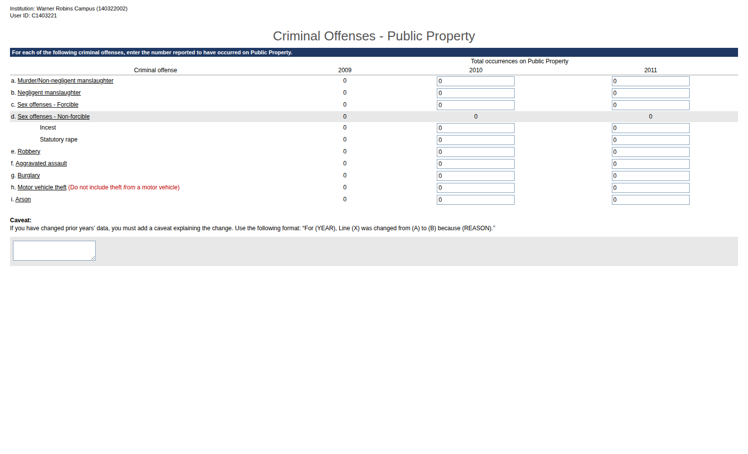Institution: Warner Robins Campus (140322002)
User ID: C1403221
Criminal Offenses - Public Property
| For each of the following criminal offenses, enter the number reported to have occurred on Public Property. |
| | Total occurrences on Public Property |
| Criminal offense | 2009 | 2010 | 2011 |
| a. Murder/Non-negligent manslaughter | 0 | | |
| b. Negligent manslaughter | 0 | | |
| c. Sex offenses - Forcible | 0 | | |
| d. Sex offenses - Non-forcible | 0 | 0 | 0 |
| Incest | 0 | | |
| Statutory rape | 0 | | |
| e. Robbery | 0 | | |
| f. Aggravated assault | 0 | | |
| g. Burglary | 0 | | |
| h. Motor vehicle theft (Do not include theft from a motor vehicle) | 0 | | |
| i. Arson | 0 | | |
Caveat:
If you have changed prior years’ data, you must add a caveat explaining the change. Use the following format: “For (YEAR), Line (X) was changed from (A) to (B) because (REASON).”